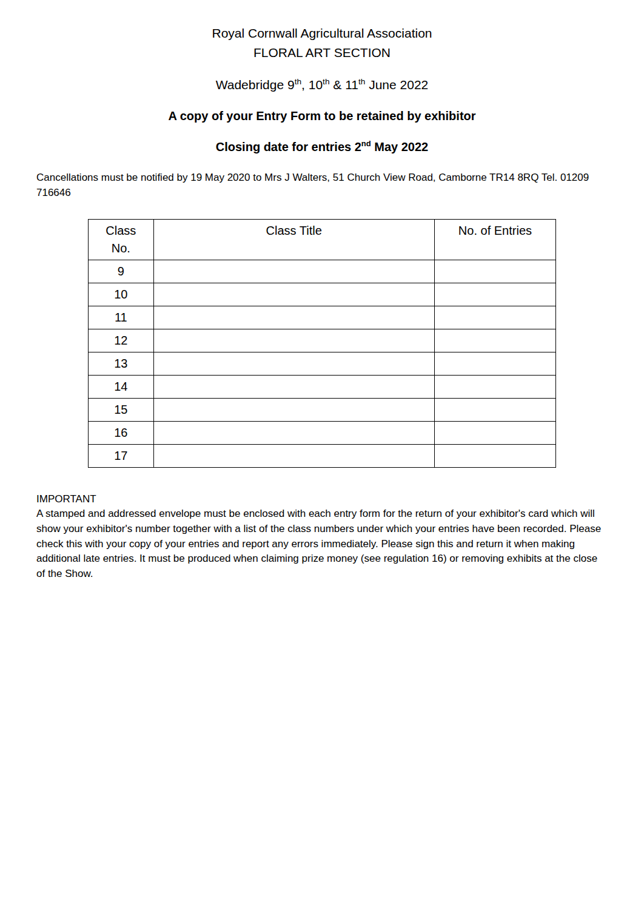Royal Cornwall Agricultural Association
FLORAL ART SECTION
Wadebridge 9th, 10th & 11th June 2022
A copy of your Entry Form to be retained by exhibitor
Closing date for entries 2nd May 2022
Cancellations must be notified by 19 May 2020 to Mrs J Walters, 51 Church View Road, Camborne TR14 8RQ Tel. 01209 716646
| Class No. | Class Title | No. of Entries |
| --- | --- | --- |
| 9 | | |
| 10 | | |
| 11 | | |
| 12 | | |
| 13 | | |
| 14 | | |
| 15 | | |
| 16 | | |
| 17 | | |
IMPORTANT
A stamped and addressed envelope must be enclosed with each entry form for the return of your exhibitor's card which will show your exhibitor's number together with a list of the class numbers under which your entries have been recorded. Please check this with your copy of your entries and report any errors immediately. Please sign this and return it when making additional late entries. It must be produced when claiming prize money (see regulation 16) or removing exhibits at the close of the Show.